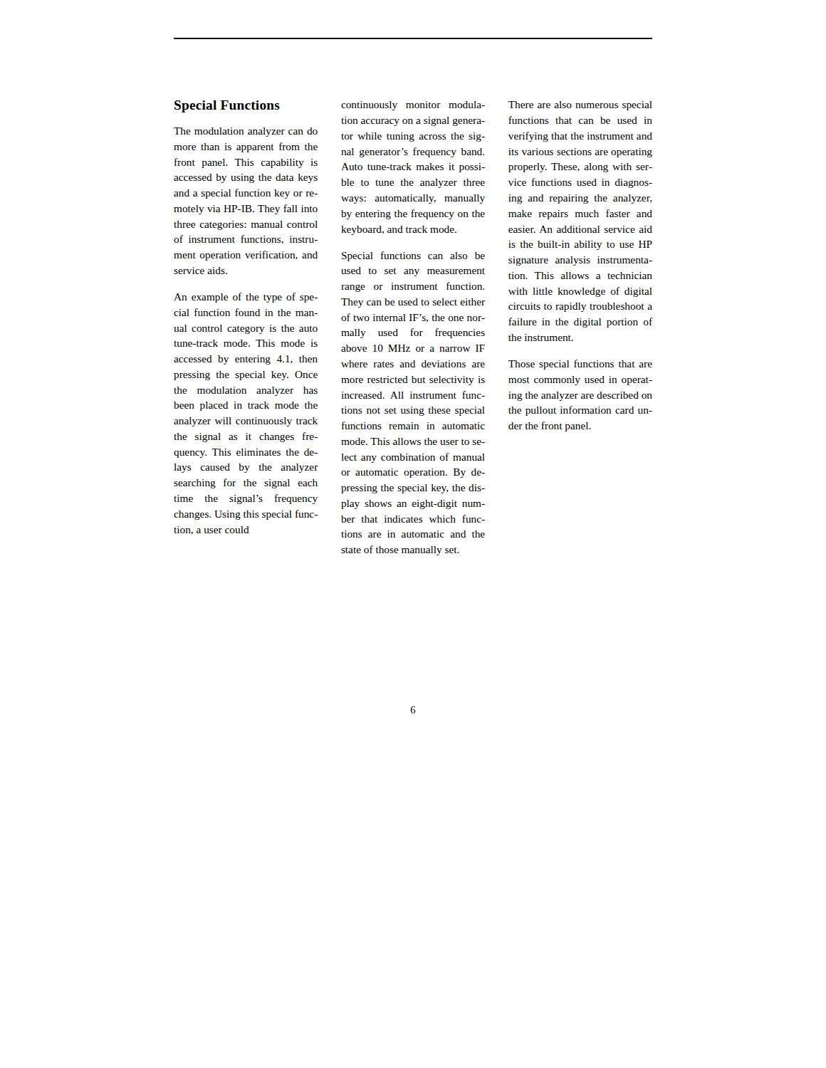Special Functions
The modulation analyzer can do more than is apparent from the front panel. This capability is accessed by using the data keys and a special function key or remotely via HP-IB. They fall into three categories: manual control of instrument functions, instrument operation verification, and service aids.
An example of the type of special function found in the manual control category is the auto tune-track mode. This mode is accessed by entering 4.1, then pressing the special key. Once the modulation analyzer has been placed in track mode the analyzer will continuously track the signal as it changes frequency. This eliminates the delays caused by the analyzer searching for the signal each time the signal’s frequency changes. Using this special function, a user could
continuously monitor modulation accuracy on a signal generator while tuning across the signal generator’s frequency band. Auto tune-track makes it possible to tune the analyzer three ways: automatically, manually by entering the frequency on the keyboard, and track mode.
Special functions can also be used to set any measurement range or instrument function. They can be used to select either of two internal IF’s, the one normally used for frequencies above 10 MHz or a narrow IF where rates and deviations are more restricted but selectivity is increased. All instrument functions not set using these special functions remain in automatic mode. This allows the user to select any combination of manual or automatic operation. By depressing the special key, the display shows an eight-digit number that indicates which functions are in automatic and the state of those manually set.
There are also numerous special functions that can be used in verifying that the instrument and its various sections are operating properly. These, along with service functions used in diagnosing and repairing the analyzer, make repairs much faster and easier. An additional service aid is the built-in ability to use HP signature analysis instrumentation. This allows a technician with little knowledge of digital circuits to rapidly troubleshoot a failure in the digital portion of the instrument.
Those special functions that are most commonly used in operating the analyzer are described on the pullout information card under the front panel.
6